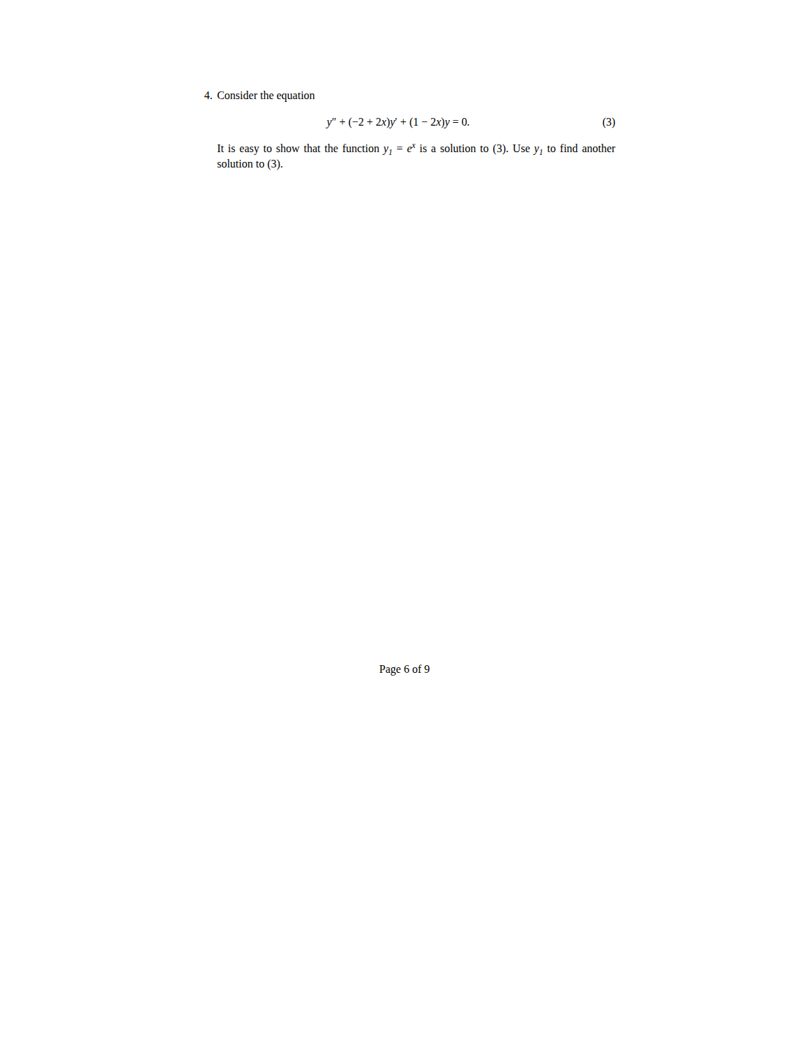4.
Consider the equation
y″ + (−2 + 2x) y′ + (1 − 2x) y = 0.
(3)
It is easy to show that the function y1 = ex is a solution to (3). Use y1 to find another solution to (3).
Page 6 of 9